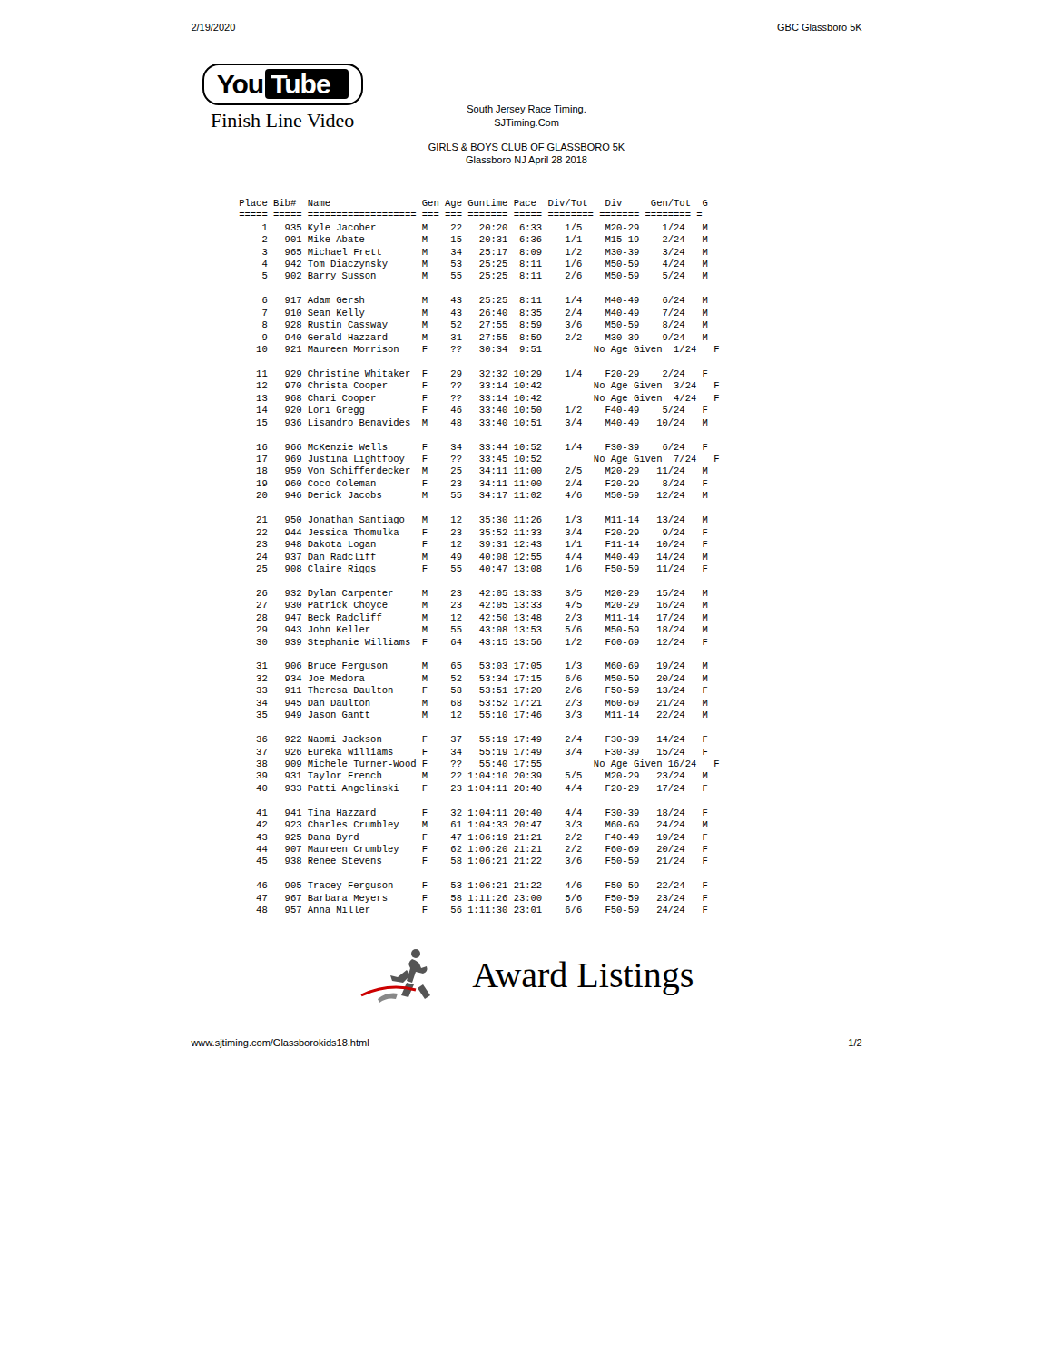2/19/2020
GBC Glassboro 5K
YouTube
Finish Line Video
South Jersey Race Timing.
SJTiming.Com
GIRLS & BOYS CLUB OF GLASSBORO 5K
Glassboro NJ April 28 2018
Place Bib#  Name                Gen Age Guntime Pace  Div/Tot   Div     Gen/Tot  G
===== ===== =================== === === ======= ===== ======== ======= ======== =
    1   935 Kyle Jacober        M    22   20:20  6:33    1/5    M20-29    1/24   M
    2   901 Mike Abate          M    15   20:31  6:36    1/1    M15-19    2/24   M
    3   965 Michael Frett       M    34   25:17  8:09    1/2    M30-39    3/24   M
    4   942 Tom Diaczynsky      M    53   25:25  8:11    1/6    M50-59    4/24   M
    5   902 Barry Susson        M    55   25:25  8:11    2/6    M50-59    5/24   M

    6   917 Adam Gersh          M    43   25:25  8:11    1/4    M40-49    6/24   M
    7   910 Sean Kelly          M    43   26:40  8:35    2/4    M40-49    7/24   M
    8   928 Rustin Cassway      M    52   27:55  8:59    3/6    M50-59    8/24   M
    9   940 Gerald Hazzard      M    31   27:55  8:59    2/2    M30-39    9/24   M
   10   921 Maureen Morrison    F    ??   30:34  9:51         No Age Given  1/24   F

   11   929 Christine Whitaker  F    29   32:32 10:29    1/4    F20-29    2/24   F
   12   970 Christa Cooper      F    ??   33:14 10:42         No Age Given  3/24   F
   13   968 Chari Cooper        F    ??   33:14 10:42         No Age Given  4/24   F
   14   920 Lori Gregg          F    46   33:40 10:50    1/2    F40-49    5/24   F
   15   936 Lisandro Benavides  M    48   33:40 10:51    3/4    M40-49   10/24   M

   16   966 McKenzie Wells      F    34   33:44 10:52    1/4    F30-39    6/24   F
   17   969 Justina Lightfooy   F    ??   33:45 10:52         No Age Given  7/24   F
   18   959 Von Schifferdecker  M    25   34:11 11:00    2/5    M20-29   11/24   M
   19   960 Coco Coleman        F    23   34:11 11:00    2/4    F20-29    8/24   F
   20   946 Derick Jacobs       M    55   34:17 11:02    4/6    M50-59   12/24   M

   21   950 Jonathan Santiago   M    12   35:30 11:26    1/3    M11-14   13/24   M
   22   944 Jessica Thomulka    F    23   35:52 11:33    3/4    F20-29    9/24   F
   23   948 Dakota Logan        F    12   39:31 12:43    1/1    F11-14   10/24   F
   24   937 Dan Radcliff        M    49   40:08 12:55    4/4    M40-49   14/24   M
   25   908 Claire Riggs        F    55   40:47 13:08    1/6    F50-59   11/24   F

   26   932 Dylan Carpenter     M    23   42:05 13:33    3/5    M20-29   15/24   M
   27   930 Patrick Choyce      M    23   42:05 13:33    4/5    M20-29   16/24   M
   28   947 Beck Radcliff       M    12   42:50 13:48    2/3    M11-14   17/24   M
   29   943 John Keller         M    55   43:08 13:53    5/6    M50-59   18/24   M
   30   939 Stephanie Williams  F    64   43:15 13:56    1/2    F60-69   12/24   F

   31   906 Bruce Ferguson      M    65   53:03 17:05    1/3    M60-69   19/24   M
   32   934 Joe Medora          M    52   53:34 17:15    6/6    M50-59   20/24   M
   33   911 Theresa Daulton     F    58   53:51 17:20    2/6    F50-59   13/24   F
   34   945 Dan Daulton         M    68   53:52 17:21    2/3    M60-69   21/24   M
   35   949 Jason Gantt         M    12   55:10 17:46    3/3    M11-14   22/24   M

   36   922 Naomi Jackson       F    37   55:19 17:49    2/4    F30-39   14/24   F
   37   926 Eureka Williams     F    34   55:19 17:49    3/4    F30-39   15/24   F
   38   909 Michele Turner-Wood F    ??   55:40 17:55         No Age Given 16/24   F
   39   931 Taylor French       M    22 1:04:10 20:39    5/5    M20-29   23/24   M
   40   933 Patti Angelinski    F    23 1:04:11 20:40    4/4    F20-29   17/24   F

   41   941 Tina Hazzard        F    32 1:04:11 20:40    4/4    F30-39   18/24   F
   42   923 Charles Crumbley    M    61 1:04:33 20:47    3/3    M60-69   24/24   M
   43   925 Dana Byrd           F    47 1:06:19 21:21    2/2    F40-49   19/24   F
   44   907 Maureen Crumbley    F    62 1:06:20 21:21    2/2    F60-69   20/24   F
   45   938 Renee Stevens       F    58 1:06:21 21:22    3/6    F50-59   21/24   F

   46   905 Tracey Ferguson     F    53 1:06:21 21:22    4/6    F50-59   22/24   F
   47   967 Barbara Meyers      F    58 1:11:26 23:00    5/6    F50-59   23/24   F
   48   957 Anna Miller         F    56 1:11:30 23:01    6/6    F50-59   24/24   F
Award Listings
www.sjtiming.com/Glassborokids18.html
1/2